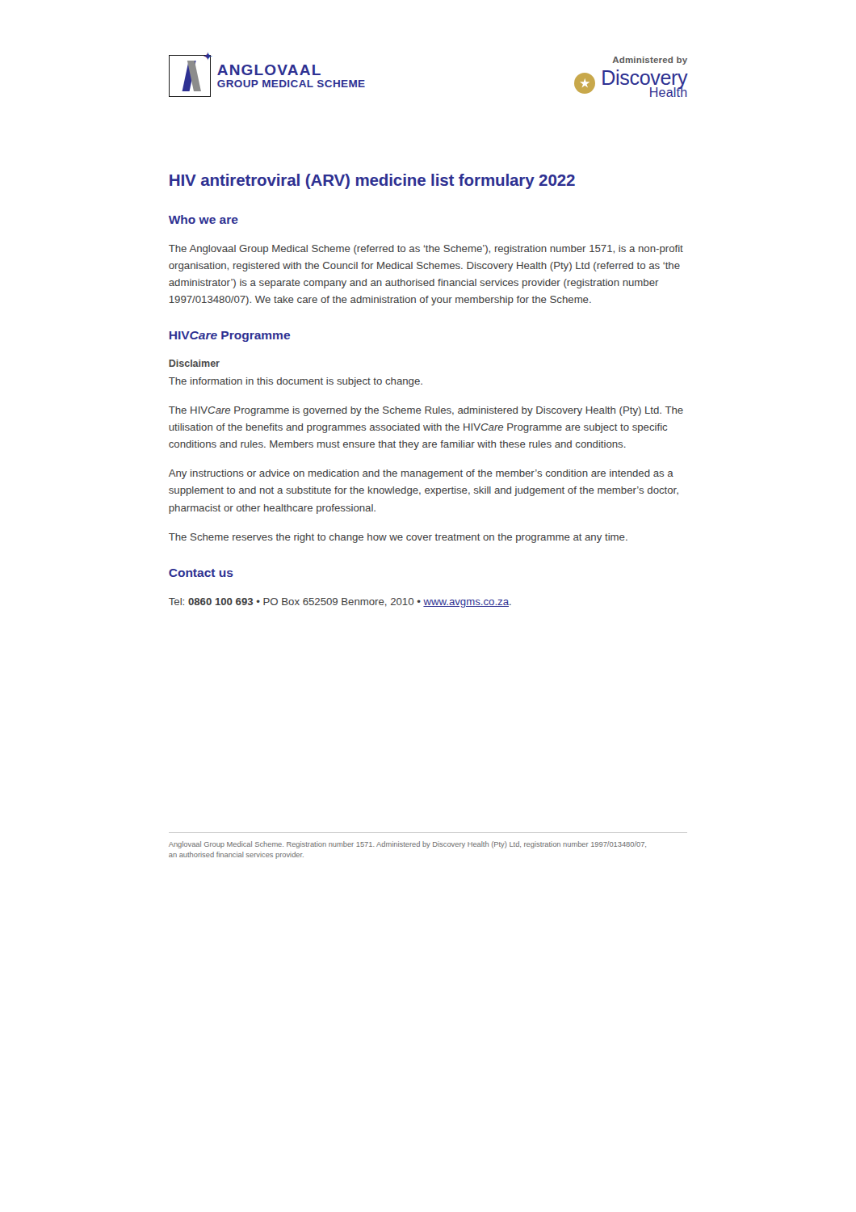✦
ANGLOVAAL
GROUP MEDICAL SCHEME
Administered by
Discovery
Health
HIV antiretroviral (ARV) medicine list formulary 2022
Who we are
The Anglovaal Group Medical Scheme (referred to as ‘the Scheme’), registration number 1571, is a non-profit organisation, registered with the Council for Medical Schemes. Discovery Health (Pty) Ltd (referred to as ‘the administrator’) is a separate company and an authorised financial services provider (registration number 1997/013480/07). We take care of the administration of your membership for the Scheme.
HIVCare Programme
Disclaimer
The information in this document is subject to change.
The HIVCare Programme is governed by the Scheme Rules, administered by Discovery Health (Pty) Ltd. The utilisation of the benefits and programmes associated with the HIVCare Programme are subject to specific conditions and rules. Members must ensure that they are familiar with these rules and conditions.
Any instructions or advice on medication and the management of the member’s condition are intended as a supplement to and not a substitute for the knowledge, expertise, skill and judgement of the member’s doctor, pharmacist or other healthcare professional.
The Scheme reserves the right to change how we cover treatment on the programme at any time.
Contact us
Tel: 0860 100 693 • PO Box 652509 Benmore, 2010 • www.avgms.co.za.
Anglovaal Group Medical Scheme. Registration number 1571. Administered by Discovery Health (Pty) Ltd, registration number 1997/013480/07,
an authorised financial services provider.